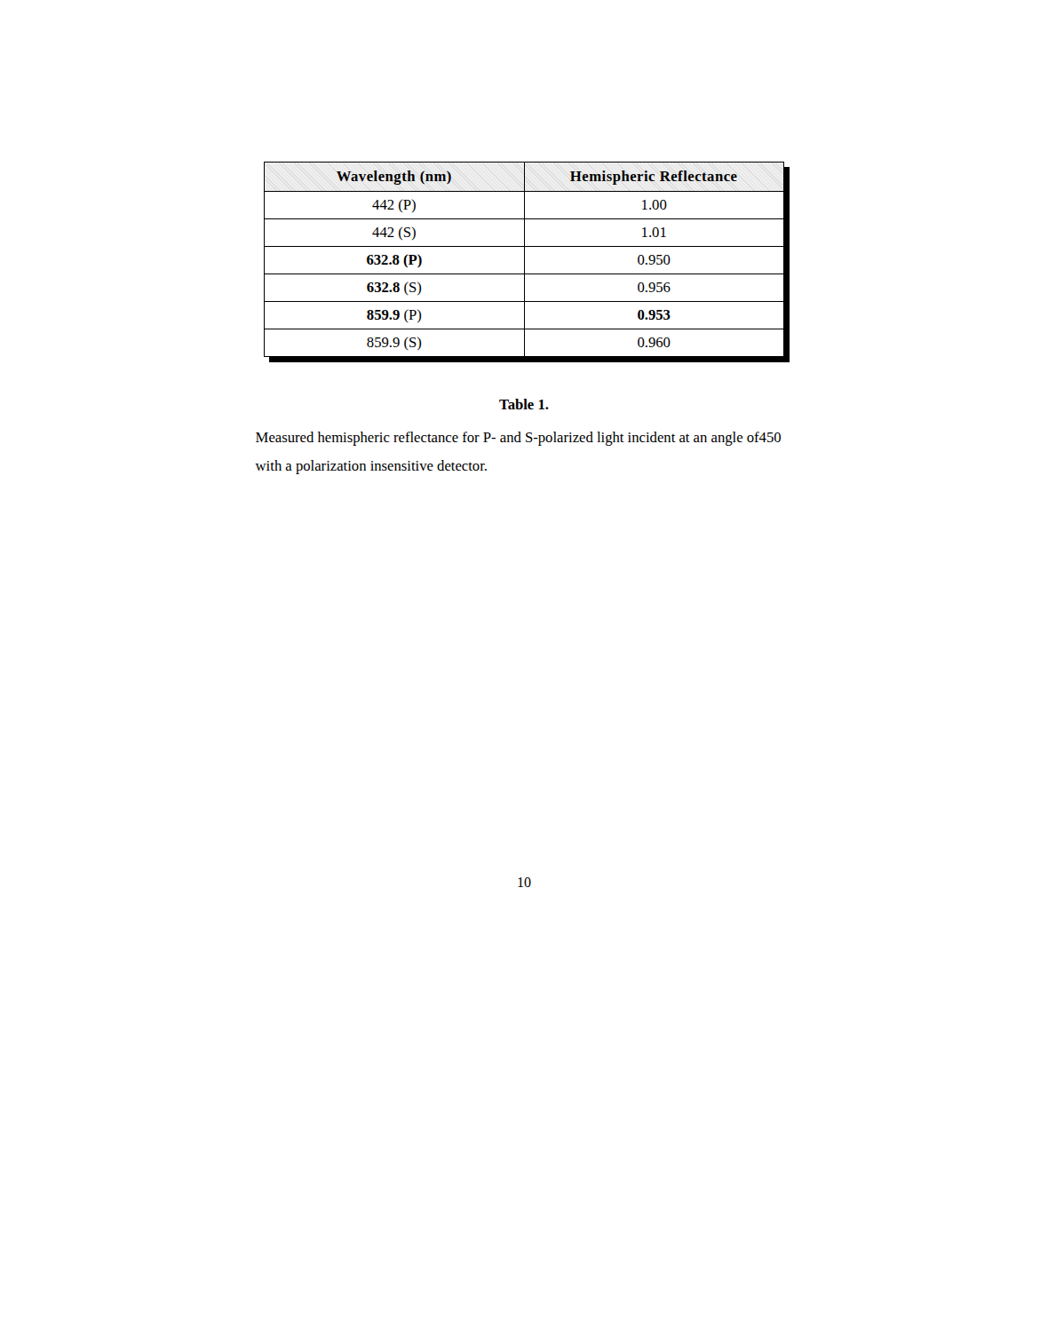| Wavelength (nm) | Hemispheric Reflectance |
| --- | --- |
| 442 (P) | 1.00 |
| 442 (S) | 1.01 |
| 632.8 (P) | 0.950 |
| 632.8 (S) | 0.956 |
| 859.9 (P) | 0.953 |
| 859.9 (S) | 0.960 |
Table 1.
Measured hemispheric reflectance for P- and S-polarized light incident at an angle of450 with a polarization insensitive detector.
10